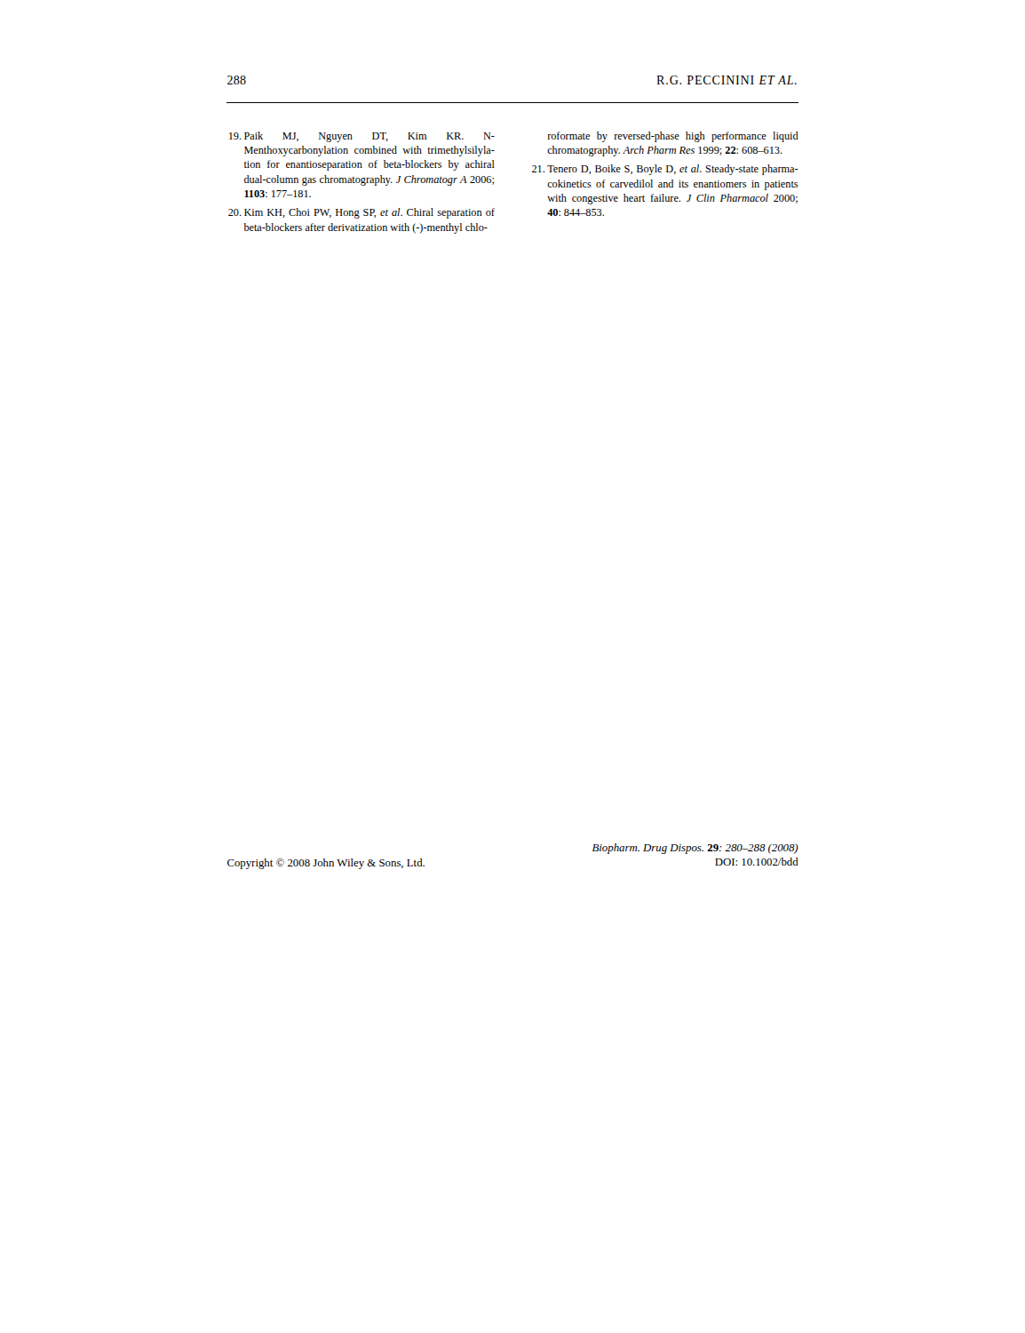288 R.G. Peccinini et al.
19. Paik MJ, Nguyen DT, Kim KR. N-Menthoxycarbonylation combined with trimethylsilylation for enantioseparation of beta-blockers by achiral dual-column gas chromatography. J Chromatogr A 2006; 1103: 177–181.
20. Kim KH, Choi PW, Hong SP, et al. Chiral separation of beta-blockers after derivatization with (-)-menthyl chlo-
roformate by reversed-phase high performance liquid chromatography. Arch Pharm Res 1999; 22: 608–613.
21. Tenero D, Boike S, Boyle D, et al. Steady-state pharmacokinetics of carvedilol and its enantiomers in patients with congestive heart failure. J Clin Pharmacol 2000; 40: 844–853.
Copyright © 2008 John Wiley & Sons, Ltd.
Biopharm. Drug Dispos. 29: 280–288 (2008)
DOI: 10.1002/bdd